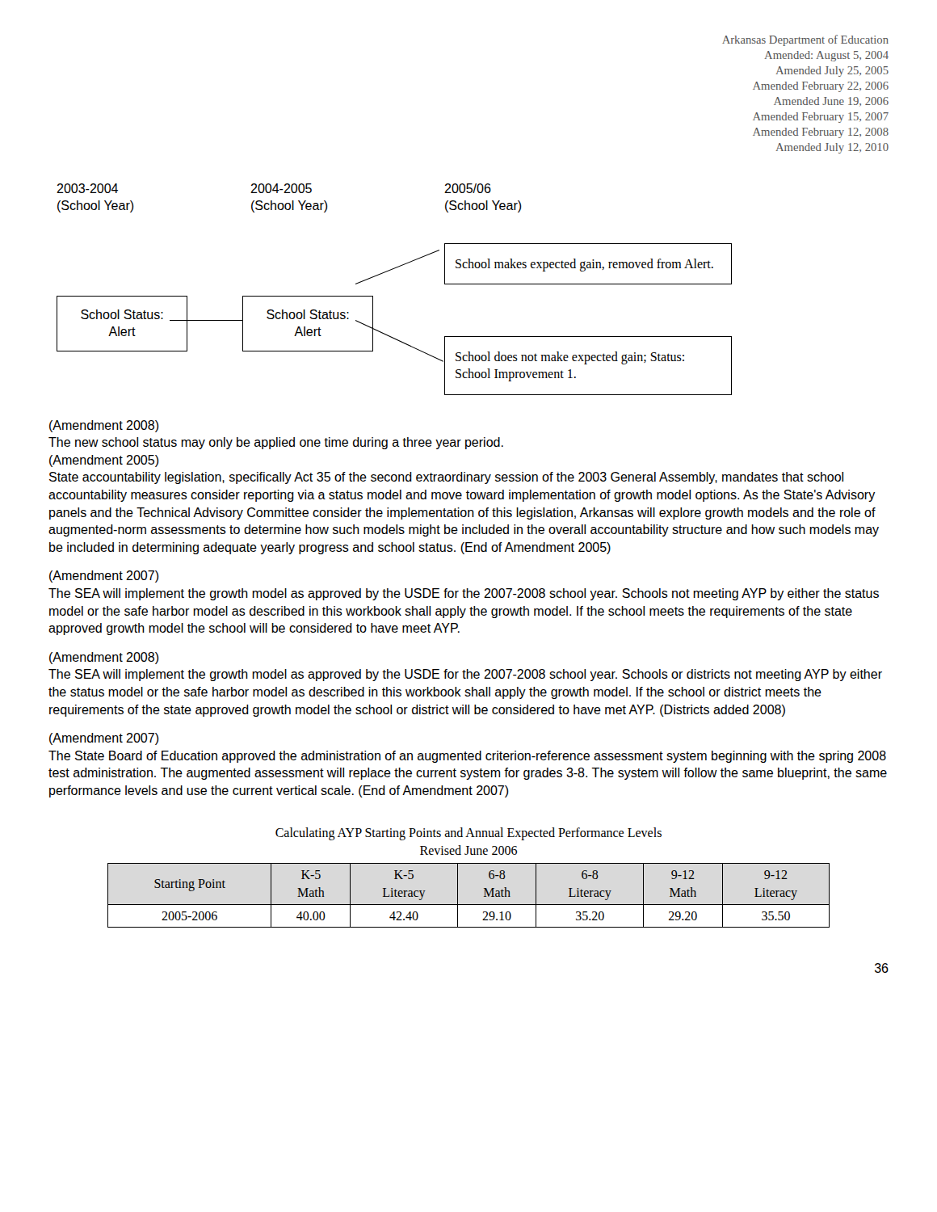Arkansas Department of Education
Amended: August 5, 2004
Amended July 25, 2005
Amended February 22, 2006
Amended June 19, 2006
Amended February 15, 2007
Amended February 12, 2008
Amended July 12, 2010
2003-2004
(School Year)
2004-2005
(School Year)
2005/06
(School Year)
School Status:
Alert
School Status:
Alert
School makes expected gain, removed from Alert.
School does not make expected gain; Status: School Improvement 1.
(Amendment 2008)
The new school status may only be applied one time during a three year period.
(Amendment 2005)
State accountability legislation, specifically Act 35 of the second extraordinary session of the 2003 General Assembly, mandates that school accountability measures consider reporting via a status model and move toward implementation of growth model options. As the State's Advisory panels and the Technical Advisory Committee consider the implementation of this legislation, Arkansas will explore growth models and the role of augmented-norm assessments to determine how such models might be included in the overall accountability structure and how such models may be included in determining adequate yearly progress and school status. (End of Amendment 2005)
(Amendment 2007)
The SEA will implement the growth model as approved by the USDE for the 2007-2008 school year. Schools not meeting AYP by either the status model or the safe harbor model as described in this workbook shall apply the growth model. If the school meets the requirements of the state approved growth model the school will be considered to have meet AYP.
(Amendment 2008)
The SEA will implement the growth model as approved by the USDE for the 2007-2008 school year. Schools or districts not meeting AYP by either the status model or the safe harbor model as described in this workbook shall apply the growth model. If the school or district meets the requirements of the state approved growth model the school or district will be considered to have met AYP. (Districts added 2008)
(Amendment 2007)
The State Board of Education approved the administration of an augmented criterion-reference assessment system beginning with the spring 2008 test administration. The augmented assessment will replace the current system for grades 3-8. The system will follow the same blueprint, the same performance levels and use the current vertical scale. (End of Amendment 2007)
Calculating AYP Starting Points and Annual Expected Performance Levels
Revised June 2006
| Starting Point | K-5 Math | K-5 Literacy | 6-8 Math | 6-8 Literacy | 9-12 Math | 9-12 Literacy |
| --- | --- | --- | --- | --- | --- | --- |
| 2005-2006 | 40.00 | 42.40 | 29.10 | 35.20 | 29.20 | 35.50 |
36